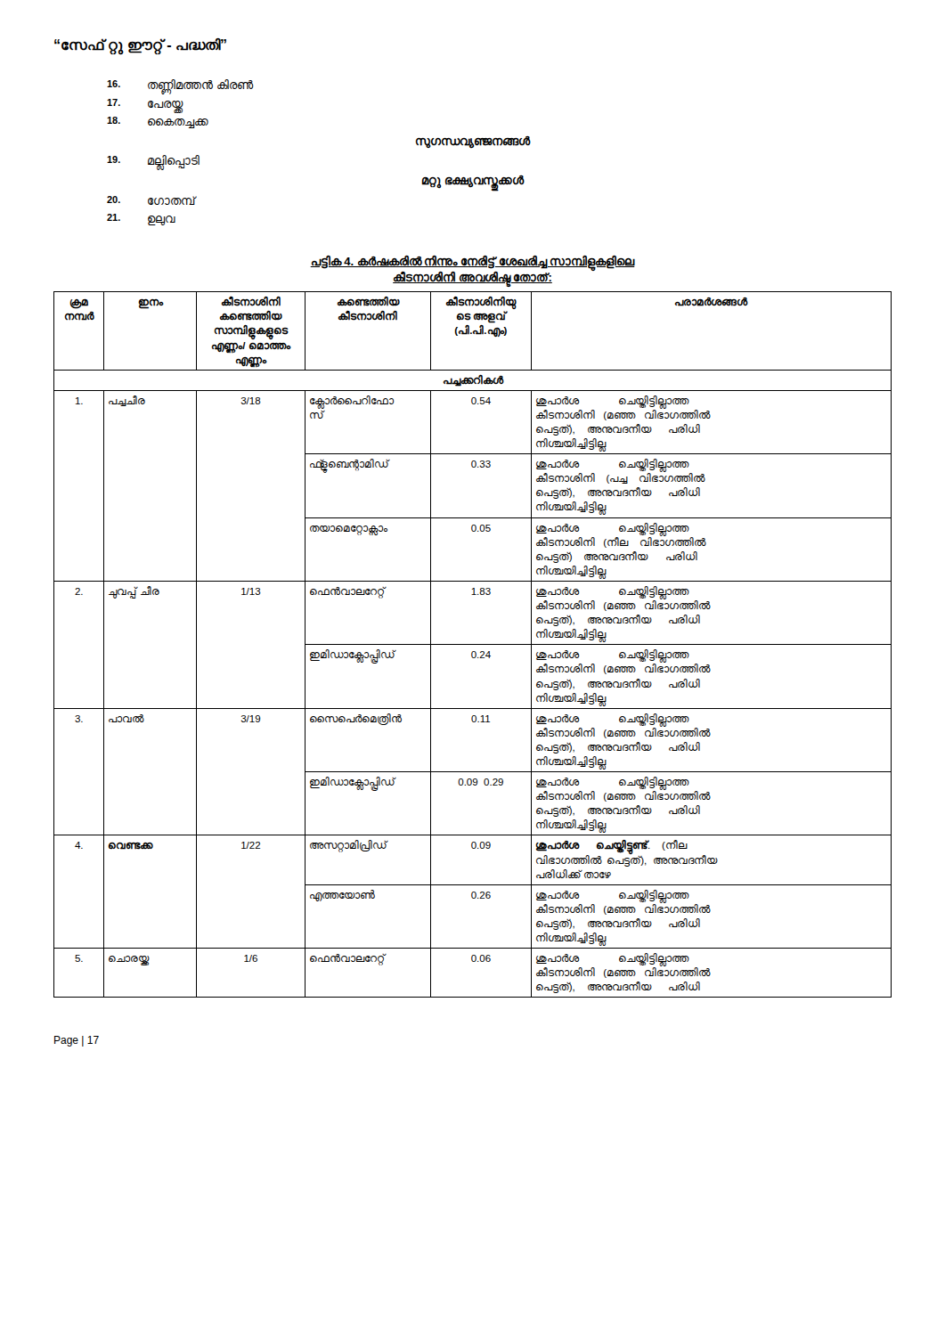“സേഫ് റ്റു ഈറ്റ് - പദ്ധതി”
16. തണ്ണിമത്തൻ കിരൺ
17. പേരയ്ക്ക
18. കൈതച്ചക്ക
സുഗന്ധവ്യഞ്ജനങ്ങൾ
19. മല്ലിപ്പൊടി
മറ്റു ഭക്ഷ്യവസ്തുക്കൾ
20. ഗോതമ്പ്
21. ഉലുവ
പട്ടിക 4. കർഷകരിൽ നിന്നും നേരിട്ട് ശേഖരിച്ച സാമ്പിളുകളിലെ
കീടനാശിനി അവശിഷ്ട തോത്:
| ക്രമ നമ്പർ | ഇനം | കീടനാശിനി കണ്ടെത്തിയ സാമ്പിളുകളുടെ എണ്ണം/ മൊത്തം എണ്ണം | കണ്ടെത്തിയ കീടനാശിനി | കീടനാശിനിയു ടെ അളവ് (പി.പി.എം) | പരാമർശങ്ങൾ |
| --- | --- | --- | --- | --- | --- |
| പച്ചക്കറികൾ |
| 1. | പച്ചചീര | 3/18 | ക്ലോർപൈറിഫോ സ് | 0.54 | ശുപാർശ ചെയ്തിട്ടില്ലാത്ത കീടനാശിനി (മഞ്ഞ വിഭാഗത്തിൽ പെട്ടത്), അനുവദനീയ പരിധി നിശ്ചയിച്ചിട്ടില്ല |
| ഫ്ളൂബെന്റാമിഡ് | 0.33 | ശുപാർശ ചെയ്തിട്ടില്ലാത്ത കീടനാശിനി (പച്ച വിഭാഗത്തിൽ പെട്ടത്), അനുവദനീയ പരിധി നിശ്ചയിച്ചിട്ടില്ല |
| തയാമെറ്റോക്സാം | 0.05 | ശുപാർശ ചെയ്തിട്ടില്ലാത്ത കീടനാശിനി (നീല വിഭാഗത്തിൽ പെട്ടത്) അനുവദനീയ പരിധി നിശ്ചയിച്ചിട്ടില്ല |
| 2. | ചുവപ്പ് ചീര | 1/13 | ഫെൻവാലറേറ്റ് | 1.83 | ശുപാർശ ചെയ്തിട്ടില്ലാത്ത കീടനാശിനി (മഞ്ഞ വിഭാഗത്തിൽ പെട്ടത്), അനുവദനീയ പരിധി നിശ്ചയിച്ചിട്ടില്ല |
| ഇമിഡാക്ലോപ്പ്രിഡ് | 0.24 | ശുപാർശ ചെയ്തിട്ടില്ലാത്ത കീടനാശിനി (മഞ്ഞ വിഭാഗത്തിൽ പെട്ടത്), അനുവദനീയ പരിധി നിശ്ചയിച്ചിട്ടില്ല |
| 3. | പാവൽ | 3/19 | സൈപെർമെത്രിൻ | 0.11 | ശുപാർശ ചെയ്തിട്ടില്ലാത്ത കീടനാശിനി (മഞ്ഞ വിഭാഗത്തിൽ പെട്ടത്), അനുവദനീയ പരിധി നിശ്ചയിച്ചിട്ടില്ല |
| ഇമിഡാക്ലോപ്പ്രിഡ് | 0.09 0.29 | ശുപാർശ ചെയ്തിട്ടില്ലാത്ത കീടനാശിനി (മഞ്ഞ വിഭാഗത്തിൽ പെട്ടത്), അനുവദനീയ പരിധി നിശ്ചയിച്ചിട്ടില്ല |
| 4. | വെണ്ടക്ക | 1/22 | അസറ്റാമിപ്രിഡ് | 0.09 | ശുപാർശ ചെയ്തിട്ടുണ്ട് . (നീല വിഭാഗത്തിൽ പെട്ടത്), അനുവദനീയ പരിധിക്ക് താഴേ |
| എത്തയോൺ | 0.26 | ശുപാർശ ചെയ്തിട്ടില്ലാത്ത കീടനാശിനി (മഞ്ഞ വിഭാഗത്തിൽ പെട്ടത്), അനുവദനീയ പരിധി നിശ്ചയിച്ചിട്ടില്ല |
| 5. | ചൊരയ്ക്ക | 1/6 | ഫെൻവാലറേറ്റ് | 0.06 | ശുപാർശ ചെയ്തിട്ടില്ലാത്ത കീടനാശിനി (മഞ്ഞ വിഭാഗത്തിൽ പെട്ടത്), അനുവദനീയ പരിധി |
Page | 17